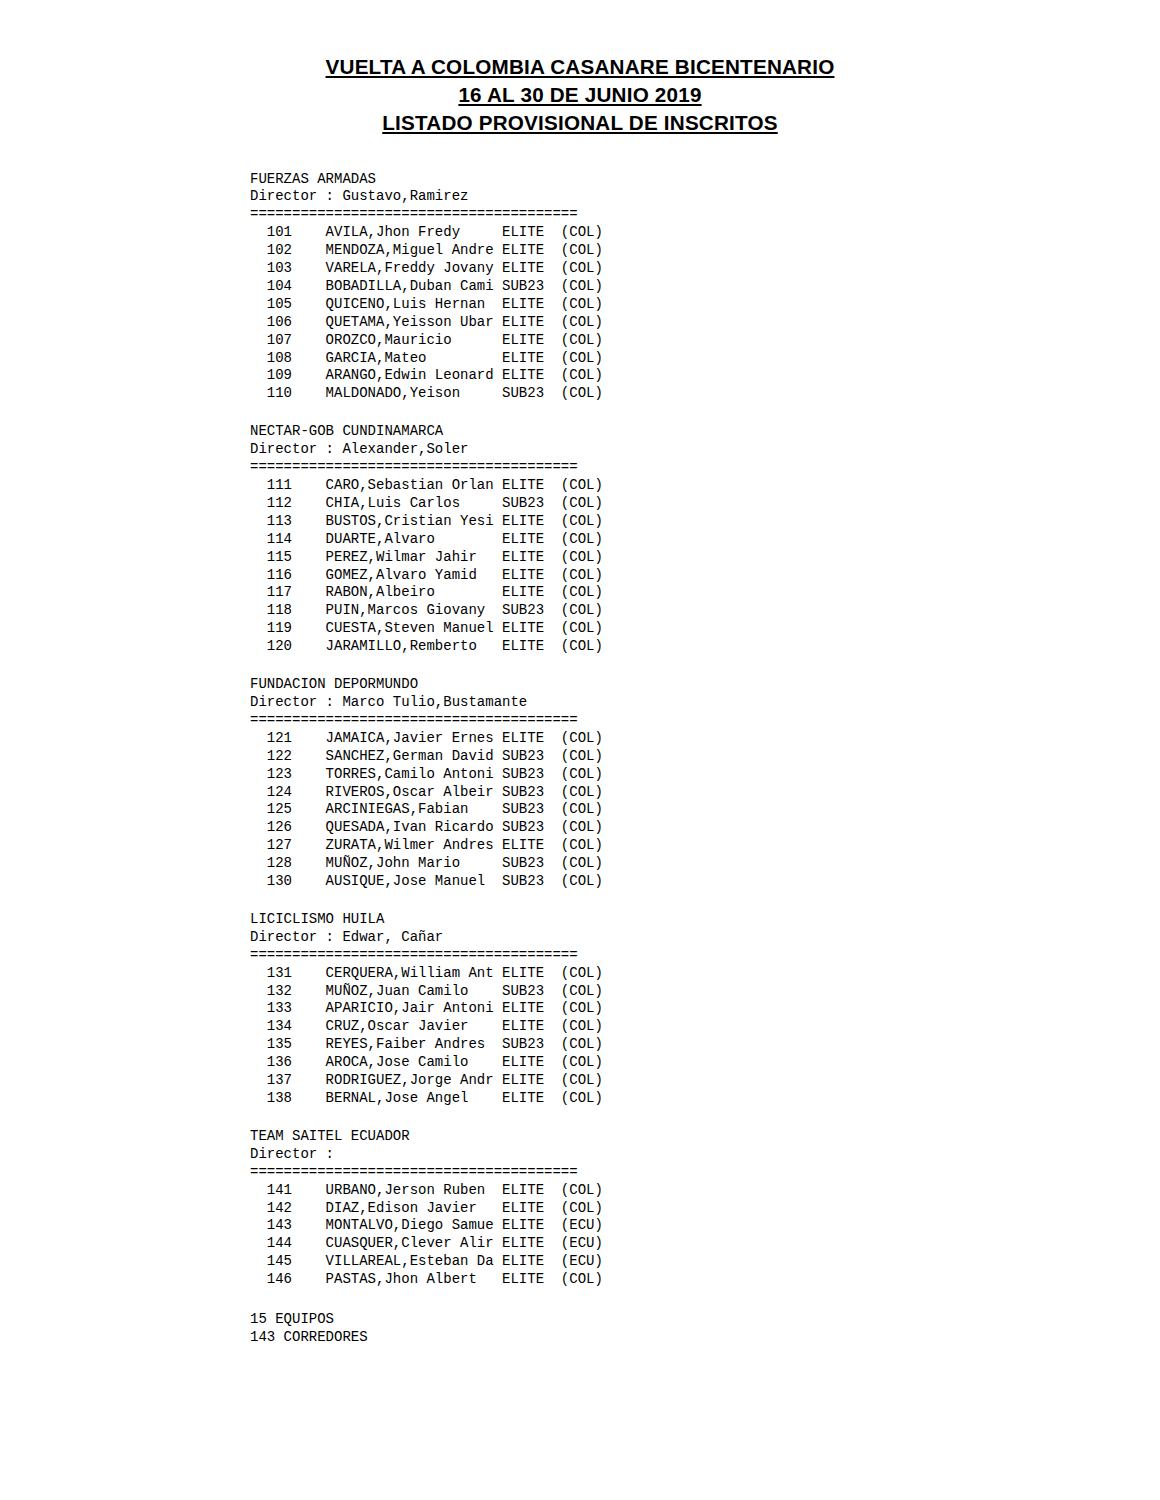VUELTA A COLOMBIA CASANARE BICENTENARIO
16 AL 30 DE JUNIO 2019
LISTADO PROVISIONAL DE INSCRITOS
FUERZAS ARMADAS
Director : Gustavo,Ramirez
=======================================
101 AVILA,Jhon Fredy ELITE (COL)
102 MENDOZA,Miguel Andre ELITE (COL)
103 VARELA,Freddy Jovany ELITE (COL)
104 BOBADILLA,Duban Cami SUB23 (COL)
105 QUICENO,Luis Hernan ELITE (COL)
106 QUETAMA,Yeisson Ubar ELITE (COL)
107 OROZCO,Mauricio ELITE (COL)
108 GARCIA,Mateo ELITE (COL)
109 ARANGO,Edwin Leonard ELITE (COL)
110 MALDONADO,Yeison SUB23 (COL)
NECTAR-GOB CUNDINAMARCA
Director : Alexander,Soler
=======================================
111 CARO,Sebastian Orlan ELITE (COL)
112 CHIA,Luis Carlos SUB23 (COL)
113 BUSTOS,Cristian Yesi ELITE (COL)
114 DUARTE,Alvaro ELITE (COL)
115 PEREZ,Wilmar Jahir ELITE (COL)
116 GOMEZ,Alvaro Yamid ELITE (COL)
117 RABON,Albeiro ELITE (COL)
118 PUIN,Marcos Giovany SUB23 (COL)
119 CUESTA,Steven Manuel ELITE (COL)
120 JARAMILLO,Remberto ELITE (COL)
FUNDACION DEPORMUNDO
Director : Marco Tulio,Bustamante
=======================================
121 JAMAICA,Javier Ernes ELITE (COL)
122 SANCHEZ,German David SUB23 (COL)
123 TORRES,Camilo Antoni SUB23 (COL)
124 RIVEROS,Oscar Albeir SUB23 (COL)
125 ARCINIEGAS,Fabian SUB23 (COL)
126 QUESADA,Ivan Ricardo SUB23 (COL)
127 ZURATA,Wilmer Andres ELITE (COL)
128 MUÑOZ,John Mario SUB23 (COL)
130 AUSIQUE,Jose Manuel SUB23 (COL)
LICICLISMO HUILA
Director : Edwar, Cañar
=======================================
131 CERQUERA,William Ant ELITE (COL)
132 MUÑOZ,Juan Camilo SUB23 (COL)
133 APARICIO,Jair Antoni ELITE (COL)
134 CRUZ,Oscar Javier ELITE (COL)
135 REYES,Faiber Andres SUB23 (COL)
136 AROCA,Jose Camilo ELITE (COL)
137 RODRIGUEZ,Jorge Andr ELITE (COL)
138 BERNAL,Jose Angel ELITE (COL)
TEAM SAITEL ECUADOR
Director :
=======================================
141 URBANO,Jerson Ruben ELITE (COL)
142 DIAZ,Edison Javier ELITE (COL)
143 MONTALVO,Diego Samue ELITE (ECU)
144 CUASQUER,Clever Alir ELITE (ECU)
145 VILLAREAL,Esteban Da ELITE (ECU)
146 PASTAS,Jhon Albert ELITE (COL)
15 EQUIPOS 143 CORREDORES